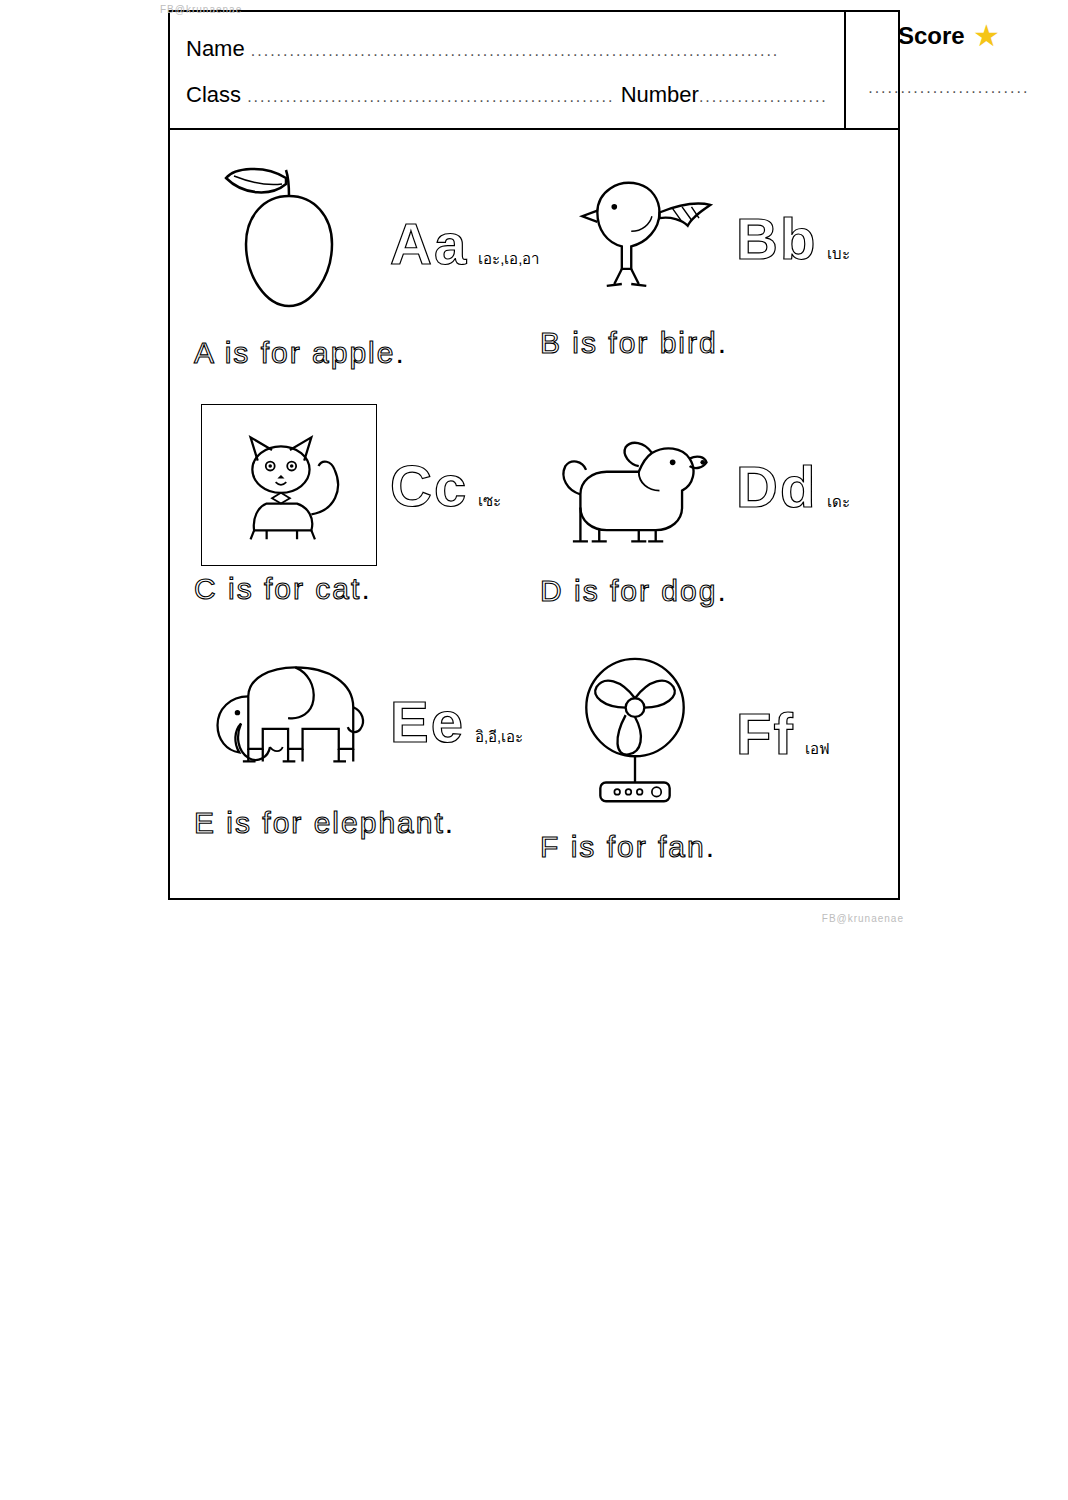FB@krunaenae FB@krunaenae
Name ..................................................................................
Class ......................................................... Number....................
Score★
.........................
Aa เอะ,เอ,อา
A is for apple.
Bb เบะ
B is for bird.
Cc เซะ
C is for cat.
Dd เดะ
D is for dog.
Ee อิ,อี,เอะ
E is for elephant.
Ff เอฟ
F is for fan.